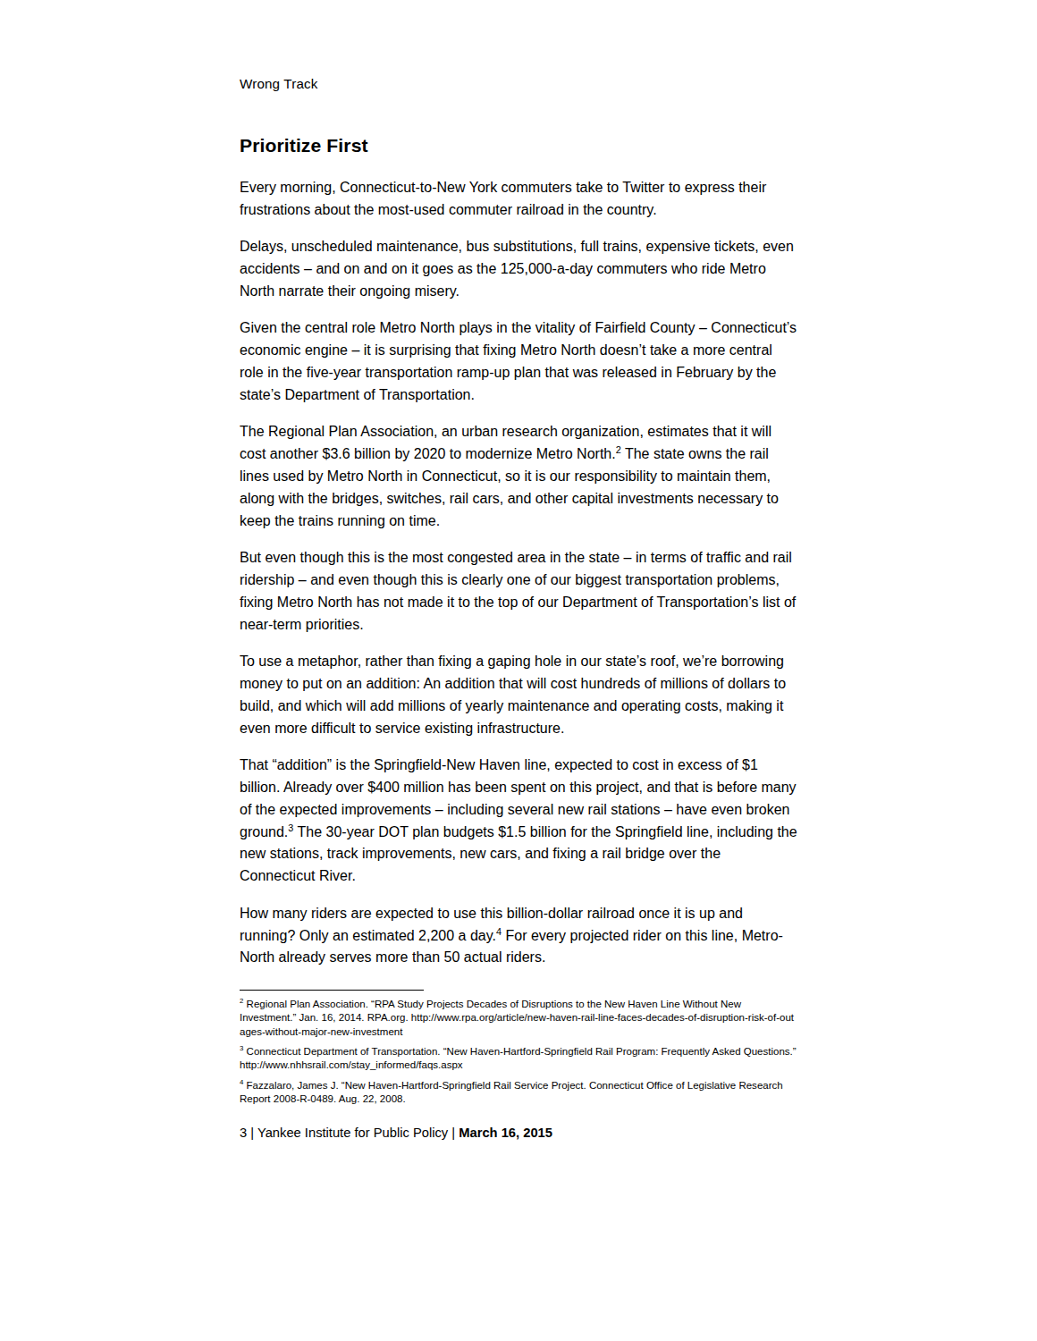Wrong Track
Prioritize First
Every morning, Connecticut-to-New York commuters take to Twitter to express their frustrations about the most-used commuter railroad in the country.
Delays, unscheduled maintenance, bus substitutions, full trains, expensive tickets, even accidents – and on and on it goes as the 125,000-a-day commuters who ride Metro North narrate their ongoing misery.
Given the central role Metro North plays in the vitality of Fairfield County – Connecticut’s economic engine – it is surprising that fixing Metro North doesn’t take a more central role in the five-year transportation ramp-up plan that was released in February by the state’s Department of Transportation.
The Regional Plan Association, an urban research organization, estimates that it will cost another $3.6 billion by 2020 to modernize Metro North.2 The state owns the rail lines used by Metro North in Connecticut, so it is our responsibility to maintain them, along with the bridges, switches, rail cars, and other capital investments necessary to keep the trains running on time.
But even though this is the most congested area in the state – in terms of traffic and rail ridership – and even though this is clearly one of our biggest transportation problems, fixing Metro North has not made it to the top of our Department of Transportation’s list of near-term priorities.
To use a metaphor, rather than fixing a gaping hole in our state’s roof, we’re borrowing money to put on an addition: An addition that will cost hundreds of millions of dollars to build, and which will add millions of yearly maintenance and operating costs, making it even more difficult to service existing infrastructure.
That “addition” is the Springfield-New Haven line, expected to cost in excess of $1 billion. Already over $400 million has been spent on this project, and that is before many of the expected improvements – including several new rail stations – have even broken ground.3 The 30-year DOT plan budgets $1.5 billion for the Springfield line, including the new stations, track improvements, new cars, and fixing a rail bridge over the Connecticut River.
How many riders are expected to use this billion-dollar railroad once it is up and running? Only an estimated 2,200 a day.4 For every projected rider on this line, Metro-North already serves more than 50 actual riders.
2 Regional Plan Association. “RPA Study Projects Decades of Disruptions to the New Haven Line Without New Investment.” Jan. 16, 2014. RPA.org. http://www.rpa.org/article/new-haven-rail-line-faces-decades-of-disruption-risk-of-outages-without-major-new-investment
3 Connecticut Department of Transportation. “New Haven-Hartford-Springfield Rail Program: Frequently Asked Questions.” http://www.nhhsrail.com/stay_informed/faqs.aspx
4 Fazzalaro, James J. “New Haven-Hartford-Springfield Rail Service Project. Connecticut Office of Legislative Research Report 2008-R-0489. Aug. 22, 2008.
3 | Yankee Institute for Public Policy | March 16, 2015